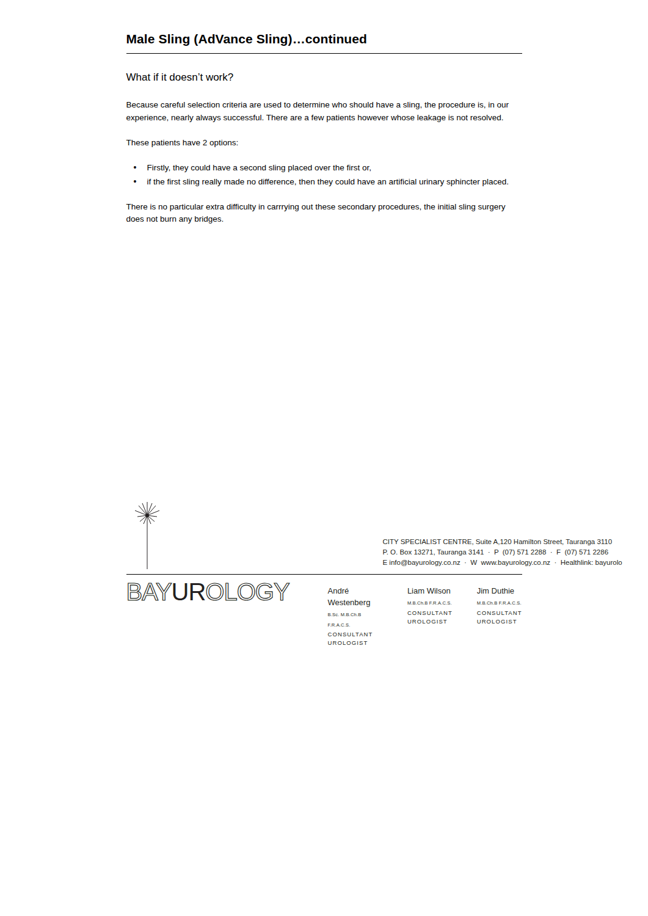Male Sling (AdVance Sling)…continued
What if it doesn’t work?
Because careful selection criteria are used to determine who should have a sling, the procedure is, in our experience, nearly always successful. There are a few patients however whose leakage is not resolved.
These patients have 2 options:
Firstly, they could have a second sling placed over the first or,
if the first sling really made no difference, then they could have an artificial urinary sphincter placed.
There is no particular extra difficulty in carrrying out these secondary procedures, the initial sling surgery does not burn any bridges.
CITY SPECIALIST CENTRE, Suite A,120 Hamilton Street, Tauranga 3110
P. O. Box 13271, Tauranga 3141 · P (07) 571 2288 · F (07) 571 2286
E info@bayurology.co.nz · W www.bayurology.co.nz · Healthlink: bayurolo
BAY UR OLOGY
André Westenberg B.Sc. M.B.Ch.B F.R.A.C.S.
CONSULTANT UROLOGIST
Liam Wilson M.B.Ch.B F.R.A.C.S.
CONSULTANT UROLOGIST
Jim Duthie M.B.Ch.B F.R.A.C.S.
CONSULTANT UROLOGIST